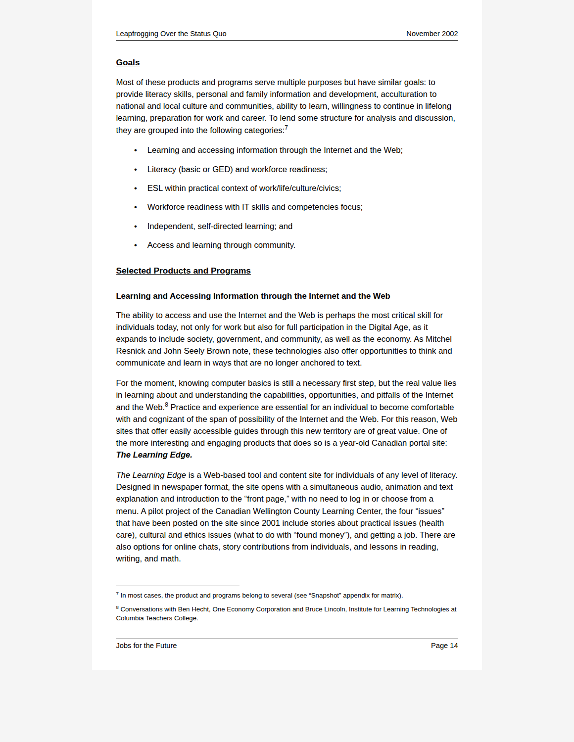Leapfrogging Over the Status Quo November 2002
Goals
Most of these products and programs serve multiple purposes but have similar goals: to provide literacy skills, personal and family information and development, acculturation to national and local culture and communities, ability to learn, willingness to continue in lifelong learning, preparation for work and career. To lend some structure for analysis and discussion, they are grouped into the following categories:7
Learning and accessing information through the Internet and the Web;
Literacy (basic or GED) and workforce readiness;
ESL within practical context of work/life/culture/civics;
Workforce readiness with IT skills and competencies focus;
Independent, self-directed learning; and
Access and learning through community.
Selected Products and Programs
Learning and Accessing Information through the Internet and the Web
The ability to access and use the Internet and the Web is perhaps the most critical skill for individuals today, not only for work but also for full participation in the Digital Age, as it expands to include society, government, and community, as well as the economy. As Mitchel Resnick and John Seely Brown note, these technologies also offer opportunities to think and communicate and learn in ways that are no longer anchored to text.
For the moment, knowing computer basics is still a necessary first step, but the real value lies in learning about and understanding the capabilities, opportunities, and pitfalls of the Internet and the Web.8 Practice and experience are essential for an individual to become comfortable with and cognizant of the span of possibility of the Internet and the Web. For this reason, Web sites that offer easily accessible guides through this new territory are of great value. One of the more interesting and engaging products that does so is a year-old Canadian portal site: The Learning Edge.
The Learning Edge is a Web-based tool and content site for individuals of any level of literacy. Designed in newspaper format, the site opens with a simultaneous audio, animation and text explanation and introduction to the “front page,” with no need to log in or choose from a menu. A pilot project of the Canadian Wellington County Learning Center, the four “issues” that have been posted on the site since 2001 include stories about practical issues (health care), cultural and ethics issues (what to do with “found money”), and getting a job. There are also options for online chats, story contributions from individuals, and lessons in reading, writing, and math.
7 In most cases, the product and programs belong to several (see “Snapshot” appendix for matrix).
8 Conversations with Ben Hecht, One Economy Corporation and Bruce Lincoln, Institute for Learning Technologies at Columbia Teachers College.
Jobs for the Future Page 14